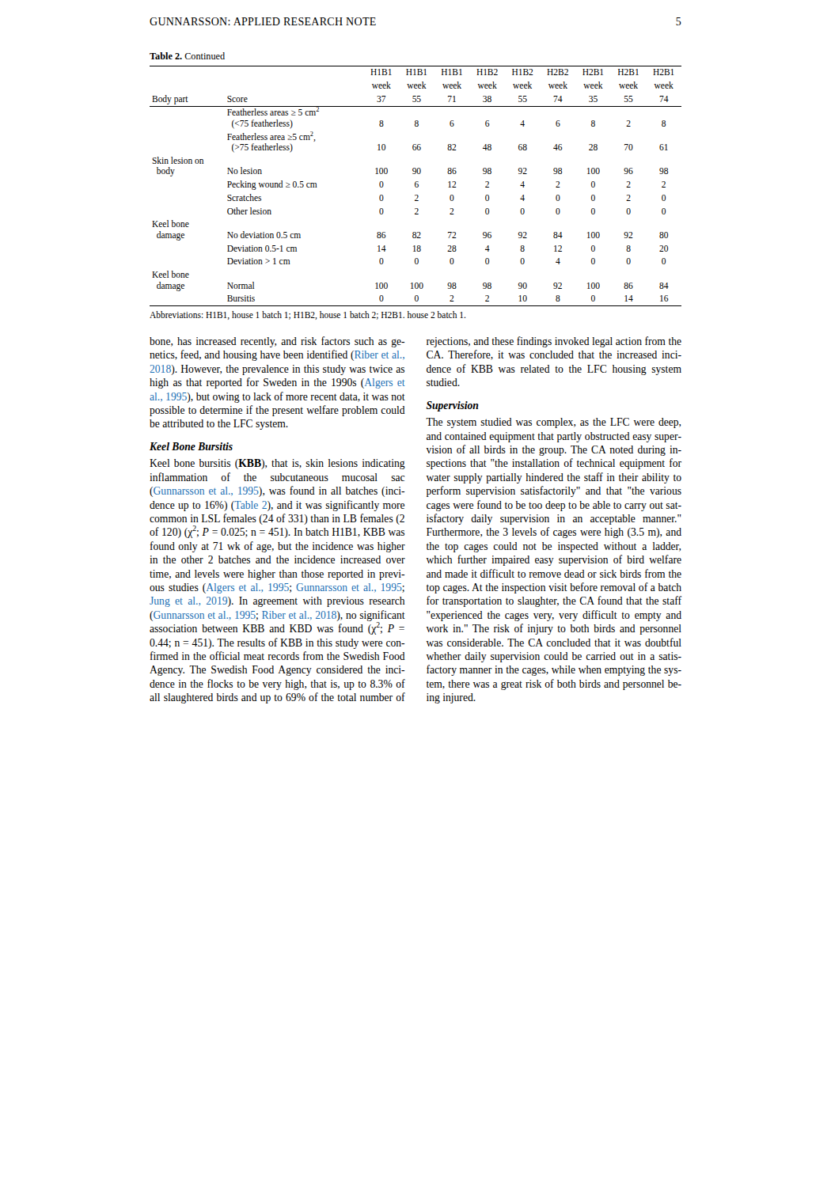Gunnarsson: Applied Research Note 5
Table 2. Continued
| | | H1B1 | H1B1 | H1B1 | H1B2 | H1B2 | H2B2 | H2B1 | H2B1 | H2B1 |
| --- | --- | --- | --- | --- | --- | --- | --- | --- | --- | --- |
| | | week | week | week | week | week | week | week | week | week |
| Body part | Score | 37 | 55 | 71 | 38 | 55 | 74 | 35 | 55 | 74 |
| | Featherless areas ≥ 5 cm 2 (<75 featherless) | 8 | 8 | 6 | 6 | 4 | 6 | 8 | 2 | 8 |
| | Featherless area ≥5 cm 2 , (>75 featherless) | 10 | 66 | 82 | 48 | 68 | 46 | 28 | 70 | 61 |
| Skin lesion on body | No lesion | 100 | 90 | 86 | 98 | 92 | 98 | 100 | 96 | 98 |
| | Pecking wound ≥ 0.5 cm | 0 | 6 | 12 | 2 | 4 | 2 | 0 | 2 | 2 |
| | Scratches | 0 | 2 | 0 | 0 | 4 | 0 | 0 | 2 | 0 |
| | Other lesion | 0 | 2 | 2 | 0 | 0 | 0 | 0 | 0 | 0 |
| Keel bone damage | No deviation 0.5 cm | 86 | 82 | 72 | 96 | 92 | 84 | 100 | 92 | 80 |
| | Deviation 0.5-1 cm | 14 | 18 | 28 | 4 | 8 | 12 | 0 | 8 | 20 |
| | Deviation > 1 cm | 0 | 0 | 0 | 0 | 0 | 4 | 0 | 0 | 0 |
| Keel bone damage | Normal | 100 | 100 | 98 | 98 | 90 | 92 | 100 | 86 | 84 |
| | Bursitis | 0 | 0 | 2 | 2 | 10 | 8 | 0 | 14 | 16 |
Abbreviations: H1B1, house 1 batch 1; H1B2, house 1 batch 2; H2B1. house 2 batch 1.
bone, has increased recently, and risk factors such as genetics, feed, and housing have been identified (Riber et al., 2018). However, the prevalence in this study was twice as high as that reported for Sweden in the 1990s (Algers et al., 1995), but owing to lack of more recent data, it was not possible to determine if the present welfare problem could be attributed to the LFC system.
Keel Bone Bursitis
Keel bone bursitis (KBB), that is, skin lesions indicating inflammation of the subcutaneous mucosal sac (Gunnarsson et al., 1995), was found in all batches (incidence up to 16%) (Table 2), and it was significantly more common in LSL females (24 of 331) than in LB females (2 of 120) (χ2; P = 0.025; n = 451). In batch H1B1, KBB was found only at 71 wk of age, but the incidence was higher in the other 2 batches and the incidence increased over time, and levels were higher than those reported in previous studies (Algers et al., 1995; Gunnarsson et al., 1995; Jung et al., 2019). In agreement with previous research (Gunnarsson et al., 1995; Riber et al., 2018), no significant association between KBB and KBD was found (χ2; P = 0.44; n = 451). The results of KBB in this study were confirmed in the official meat records from the Swedish Food Agency. The Swedish Food Agency considered the incidence in the flocks to be very high, that is, up to 8.3% of all slaughtered birds and up to 69% of the total number of rejections, and these findings invoked legal action from the CA. Therefore, it was concluded that the increased incidence of KBB was related to the LFC housing system studied.
Supervision
The system studied was complex, as the LFC were deep, and contained equipment that partly obstructed easy supervision of all birds in the group. The CA noted during inspections that "the installation of technical equipment for water supply partially hindered the staff in their ability to perform supervision satisfactorily" and that "the various cages were found to be too deep to be able to carry out satisfactory daily supervision in an acceptable manner." Furthermore, the 3 levels of cages were high (3.5 m), and the top cages could not be inspected without a ladder, which further impaired easy supervision of bird welfare and made it difficult to remove dead or sick birds from the top cages. At the inspection visit before removal of a batch for transportation to slaughter, the CA found that the staff "experienced the cages very, very difficult to empty and work in." The risk of injury to both birds and personnel was considerable. The CA concluded that it was doubtful whether daily supervision could be carried out in a satisfactory manner in the cages, while when emptying the system, there was a great risk of both birds and personnel being injured.